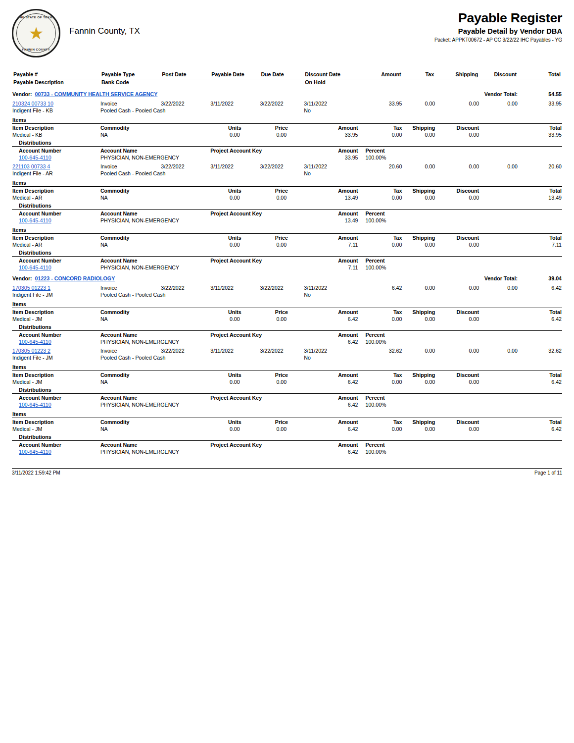THE STATE OF TEXAS
★
FANNIN COUNTY
Fannin County, TX
Payable Register
Payable Detail by Vendor DBA
Packet: APPKT00672 - AP CC 3/22/22 IHC Payables - YG
| Payable # | Payable Type | Post Date | Payable Date | Due Date | Discount Date | Amount | Tax | Shipping | Discount | Total |
| Payable Description | Bank Code | | | On Hold | | | | | |
| Vendor: 00733 - COMMUNITY HEALTH SERVICE AGENCY | Vendor Total: | 54.55 |
| 210324 00733 10 | Invoice | 3/22/2022 | 3/11/2022 | 3/22/2022 | 3/11/2022 | 33.95 | 0.00 | 0.00 | 0.00 | 33.95 |
| Indigent File - KB | Pooled Cash - Pooled Cash | | No | |
| Items |
| Item Description | Commodity | Units | Price | Amount | Tax | Shipping | Discount | Total |
| Medical - KB | NA | 0.00 | 0.00 | 33.95 | 0.00 | 0.00 | 0.00 | 33.95 |
| Distributions |
| Account Number | Account Name | Project Account Key | Amount | Percent | |
| 100-645-4110 | PHYSICIAN, NON-EMERGENCY | | 33.95 | 100.00% | |
| 221103 00733 4 | Invoice | 3/22/2022 | 3/11/2022 | 3/22/2022 | 3/11/2022 | 20.60 | 0.00 | 0.00 | 0.00 | 20.60 |
| Indigent File - AR | Pooled Cash - Pooled Cash | | No | |
| Items |
| Item Description | Commodity | Units | Price | Amount | Tax | Shipping | Discount | Total |
| Medical - AR | NA | 0.00 | 0.00 | 13.49 | 0.00 | 0.00 | 0.00 | 13.49 |
| Distributions |
| Account Number | Account Name | Project Account Key | Amount | Percent | |
| 100-645-4110 | PHYSICIAN, NON-EMERGENCY | | 13.49 | 100.00% | |
| Items |
| Item Description | Commodity | Units | Price | Amount | Tax | Shipping | Discount | Total |
| Medical - AR | NA | 0.00 | 0.00 | 7.11 | 0.00 | 0.00 | 0.00 | 7.11 |
| Distributions |
| Account Number | Account Name | Project Account Key | Amount | Percent | |
| 100-645-4110 | PHYSICIAN, NON-EMERGENCY | | 7.11 | 100.00% | |
| Vendor: 01223 - CONCORD RADIOLOGY | Vendor Total: | 39.04 |
| 170305 01223 1 | Invoice | 3/22/2022 | 3/11/2022 | 3/22/2022 | 3/11/2022 | 6.42 | 0.00 | 0.00 | 0.00 | 6.42 |
| Indigent File - JM | Pooled Cash - Pooled Cash | | No | |
| Items |
| Item Description | Commodity | Units | Price | Amount | Tax | Shipping | Discount | Total |
| Medical - JM | NA | 0.00 | 0.00 | 6.42 | 0.00 | 0.00 | 0.00 | 6.42 |
| Distributions |
| Account Number | Account Name | Project Account Key | Amount | Percent | |
| 100-645-4110 | PHYSICIAN, NON-EMERGENCY | | 6.42 | 100.00% | |
| 170305 01223 2 | Invoice | 3/22/2022 | 3/11/2022 | 3/22/2022 | 3/11/2022 | 32.62 | 0.00 | 0.00 | 0.00 | 32.62 |
| Indigent File - JM | Pooled Cash - Pooled Cash | | No | |
| Items |
| Item Description | Commodity | Units | Price | Amount | Tax | Shipping | Discount | Total |
| Medical - JM | NA | 0.00 | 0.00 | 6.42 | 0.00 | 0.00 | 0.00 | 6.42 |
| Distributions |
| Account Number | Account Name | Project Account Key | Amount | Percent | |
| 100-645-4110 | PHYSICIAN, NON-EMERGENCY | | 6.42 | 100.00% | |
| Items |
| Item Description | Commodity | Units | Price | Amount | Tax | Shipping | Discount | Total |
| Medical - JM | NA | 0.00 | 0.00 | 6.42 | 0.00 | 0.00 | 0.00 | 6.42 |
| Distributions |
| Account Number | Account Name | Project Account Key | Amount | Percent | |
| 100-645-4110 | PHYSICIAN, NON-EMERGENCY | | 6.42 | 100.00% | |
3/11/2022 1:59:42 PM
Page 1 of 11